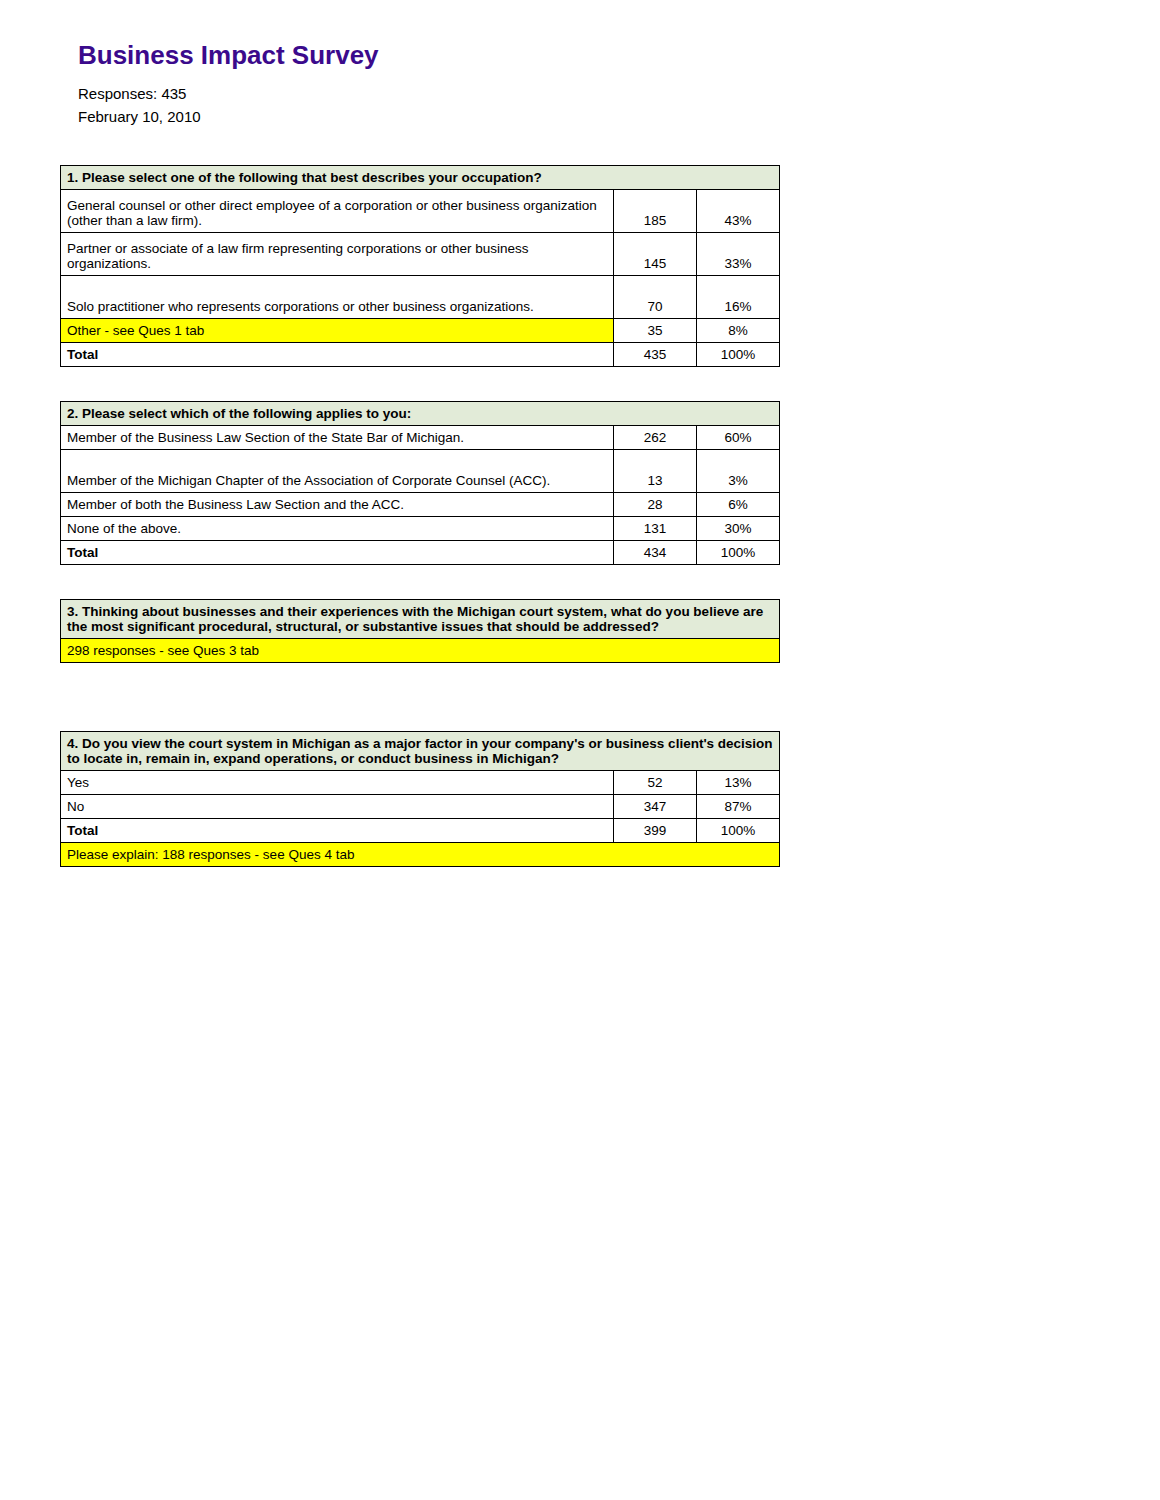Business Impact Survey
Responses: 435
February 10, 2010
| 1. Please select one of the following that best describes your occupation? |
| General counsel or other direct employee of a corporation or other business organization (other than a law firm). | 185 | 43% |
| Partner or associate of a law firm representing corporations or other business organizations. | 145 | 33% |
| Solo practitioner who represents corporations or other business organizations. | 70 | 16% |
| Other - see Ques 1 tab | 35 | 8% |
| Total | 435 | 100% |
| 2. Please select which of the following applies to you: |
| Member of the Business Law Section of the State Bar of Michigan. | 262 | 60% |
| Member of the Michigan Chapter of the Association of Corporate Counsel (ACC). | 13 | 3% |
| Member of both the Business Law Section and the ACC. | 28 | 6% |
| None of the above. | 131 | 30% |
| Total | 434 | 100% |
| 3. Thinking about businesses and their experiences with the Michigan court system, what do you believe are the most significant procedural, structural, or substantive issues that should be addressed? |
| 298 responses - see Ques 3 tab |
| 4. Do you view the court system in Michigan as a major factor in your company's or business client's decision to locate in, remain in, expand operations, or conduct business in Michigan? |
| Yes | 52 | 13% |
| No | 347 | 87% |
| Total | 399 | 100% |
| Please explain: 188 responses - see Ques 4 tab |